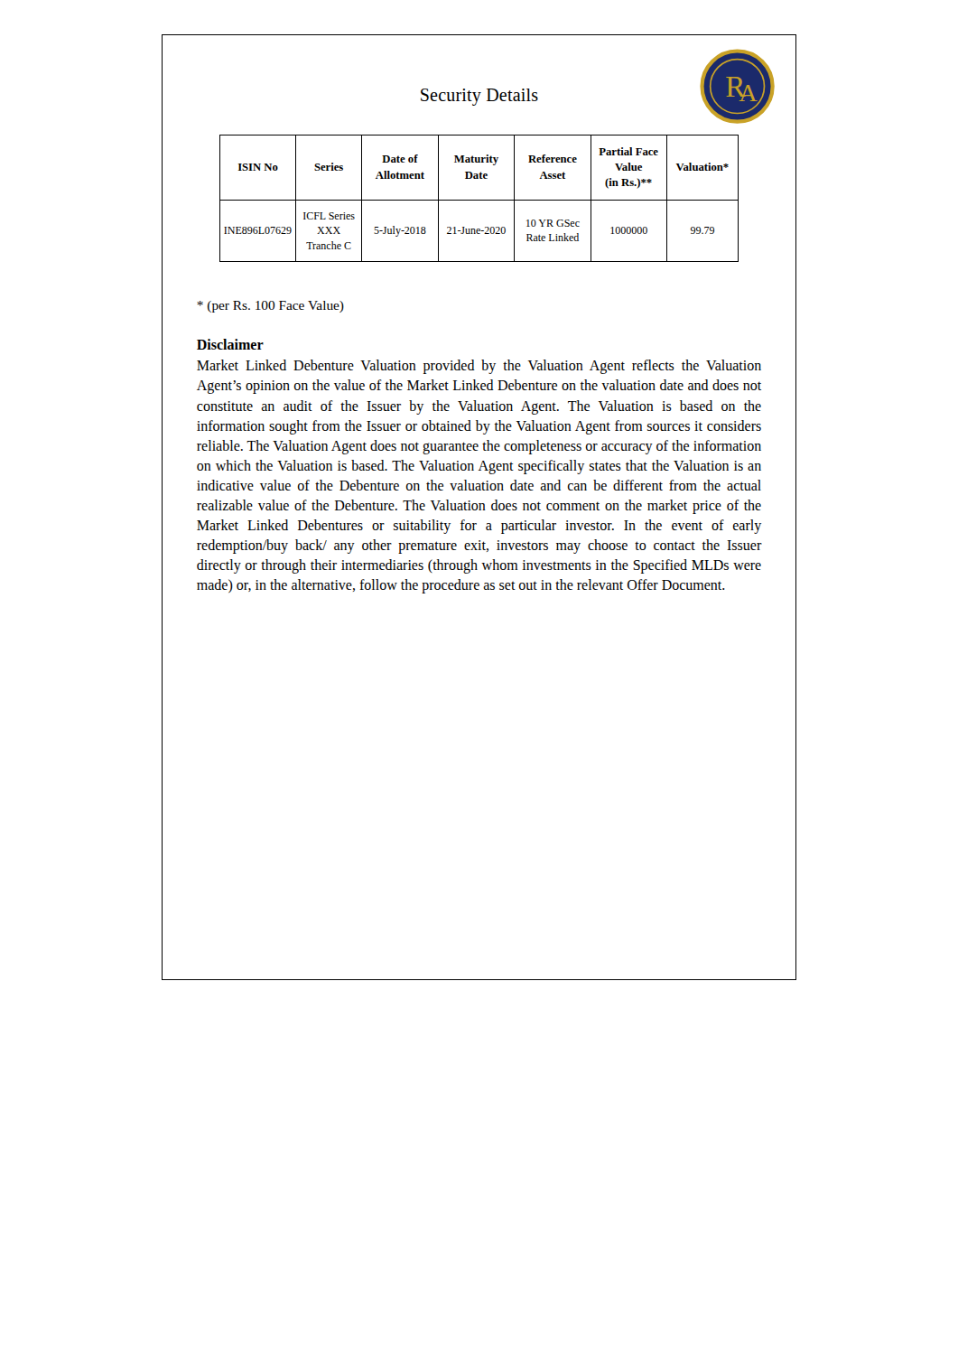R A
Security Details
| ISIN No | Series | Date of Allotment | Maturity Date | Reference Asset | Partial Face Value (in Rs.)** | Valuation* |
| --- | --- | --- | --- | --- | --- | --- |
| INE896L07629 | ICFL Series XXX Tranche C | 5-July-2018 | 21-June-2020 | 10 YR GSec Rate Linked | 1000000 | 99.79 |
* (per Rs. 100 Face Value)
Disclaimer
Market Linked Debenture Valuation provided by the Valuation Agent reflects the Valuation Agent’s opinion on the value of the Market Linked Debenture on the valuation date and does not constitute an audit of the Issuer by the Valuation Agent. The Valuation is based on the information sought from the Issuer or obtained by the Valuation Agent from sources it considers reliable. The Valuation Agent does not guarantee the completeness or accuracy of the information on which the Valuation is based. The Valuation Agent specifically states that the Valuation is an indicative value of the Debenture on the valuation date and can be different from the actual realizable value of the Debenture. The Valuation does not comment on the market price of the Market Linked Debentures or suitability for a particular investor. In the event of early redemption/buy back/ any other premature exit, investors may choose to contact the Issuer directly or through their intermediaries (through whom investments in the Specified MLDs were made) or, in the alternative, follow the procedure as set out in the relevant Offer Document.